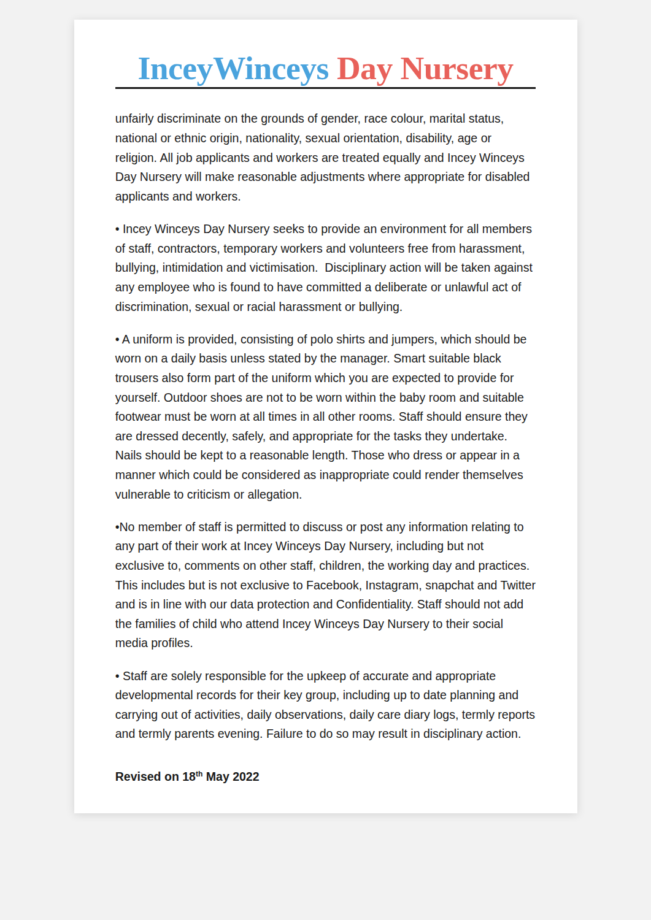InceyWinceys Day Nursery
unfairly discriminate on the grounds of gender, race colour, marital status, national or ethnic origin, nationality, sexual orientation, disability, age or religion. All job applicants and workers are treated equally and Incey Winceys Day Nursery will make reasonable adjustments where appropriate for disabled applicants and workers.
• Incey Winceys Day Nursery seeks to provide an environment for all members of staff, contractors, temporary workers and volunteers free from harassment, bullying, intimidation and victimisation. Disciplinary action will be taken against any employee who is found to have committed a deliberate or unlawful act of discrimination, sexual or racial harassment or bullying.
• A uniform is provided, consisting of polo shirts and jumpers, which should be worn on a daily basis unless stated by the manager. Smart suitable black trousers also form part of the uniform which you are expected to provide for yourself. Outdoor shoes are not to be worn within the baby room and suitable footwear must be worn at all times in all other rooms. Staff should ensure they are dressed decently, safely, and appropriate for the tasks they undertake. Nails should be kept to a reasonable length. Those who dress or appear in a manner which could be considered as inappropriate could render themselves vulnerable to criticism or allegation.
•No member of staff is permitted to discuss or post any information relating to any part of their work at Incey Winceys Day Nursery, including but not exclusive to, comments on other staff, children, the working day and practices. This includes but is not exclusive to Facebook, Instagram, snapchat and Twitter and is in line with our data protection and Confidentiality. Staff should not add the families of child who attend Incey Winceys Day Nursery to their social media profiles.
• Staff are solely responsible for the upkeep of accurate and appropriate developmental records for their key group, including up to date planning and carrying out of activities, daily observations, daily care diary logs, termly reports and termly parents evening. Failure to do so may result in disciplinary action.
Revised on 18th May 2022